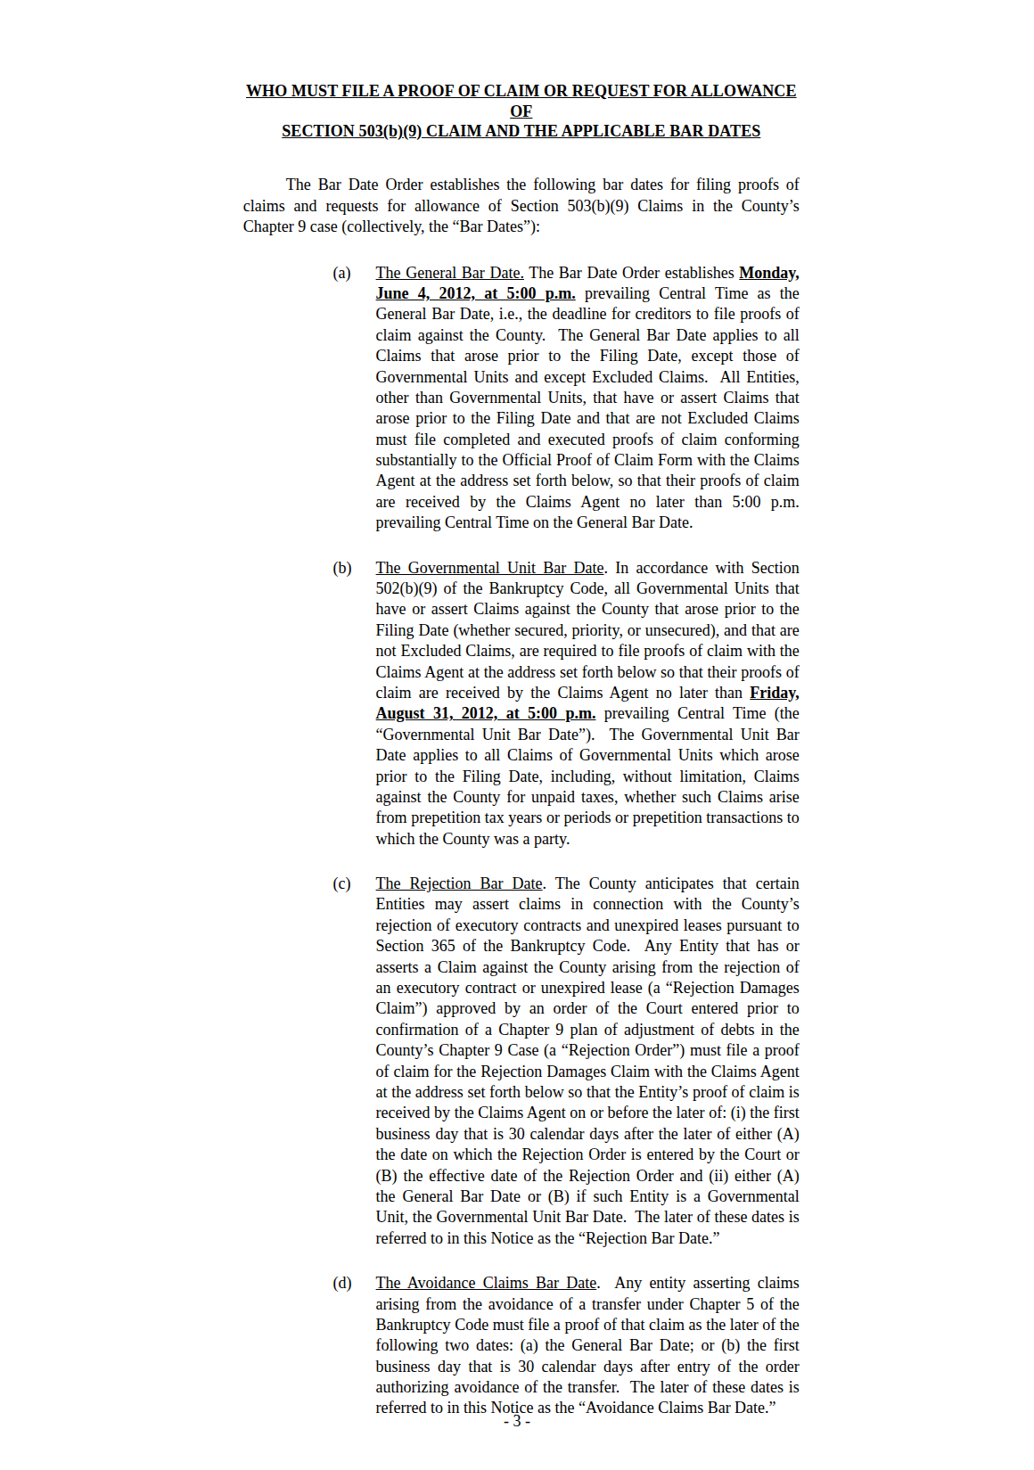WHO MUST FILE A PROOF OF CLAIM OR REQUEST FOR ALLOWANCE OF
SECTION 503(b)(9) CLAIM AND THE APPLICABLE BAR DATES
The Bar Date Order establishes the following bar dates for filing proofs of claims and requests for allowance of Section 503(b)(9) Claims in the County’s Chapter 9 case (collectively, the “Bar Dates”):
(a) The General Bar Date. The Bar Date Order establishes Monday, June 4, 2012, at 5:00 p.m. prevailing Central Time as the General Bar Date, i.e., the deadline for creditors to file proofs of claim against the County. The General Bar Date applies to all Claims that arose prior to the Filing Date, except those of Governmental Units and except Excluded Claims. All Entities, other than Governmental Units, that have or assert Claims that arose prior to the Filing Date and that are not Excluded Claims must file completed and executed proofs of claim conforming substantially to the Official Proof of Claim Form with the Claims Agent at the address set forth below, so that their proofs of claim are received by the Claims Agent no later than 5:00 p.m. prevailing Central Time on the General Bar Date.
(b) The Governmental Unit Bar Date. In accordance with Section 502(b)(9) of the Bankruptcy Code, all Governmental Units that have or assert Claims against the County that arose prior to the Filing Date (whether secured, priority, or unsecured), and that are not Excluded Claims, are required to file proofs of claim with the Claims Agent at the address set forth below so that their proofs of claim are received by the Claims Agent no later than Friday, August 31, 2012, at 5:00 p.m. prevailing Central Time (the “Governmental Unit Bar Date”). The Governmental Unit Bar Date applies to all Claims of Governmental Units which arose prior to the Filing Date, including, without limitation, Claims against the County for unpaid taxes, whether such Claims arise from prepetition tax years or periods or prepetition transactions to which the County was a party.
(c) The Rejection Bar Date. The County anticipates that certain Entities may assert claims in connection with the County’s rejection of executory contracts and unexpired leases pursuant to Section 365 of the Bankruptcy Code. Any Entity that has or asserts a Claim against the County arising from the rejection of an executory contract or unexpired lease (a “Rejection Damages Claim”) approved by an order of the Court entered prior to confirmation of a Chapter 9 plan of adjustment of debts in the County’s Chapter 9 Case (a “Rejection Order”) must file a proof of claim for the Rejection Damages Claim with the Claims Agent at the address set forth below so that the Entity’s proof of claim is received by the Claims Agent on or before the later of: (i) the first business day that is 30 calendar days after the later of either (A) the date on which the Rejection Order is entered by the Court or (B) the effective date of the Rejection Order and (ii) either (A) the General Bar Date or (B) if such Entity is a Governmental Unit, the Governmental Unit Bar Date. The later of these dates is referred to in this Notice as the “Rejection Bar Date.”
(d) The Avoidance Claims Bar Date. Any entity asserting claims arising from the avoidance of a transfer under Chapter 5 of the Bankruptcy Code must file a proof of that claim as the later of the following two dates: (a) the General Bar Date; or (b) the first business day that is 30 calendar days after entry of the order authorizing avoidance of the transfer. The later of these dates is referred to in this Notice as the “Avoidance Claims Bar Date.”
- 3 -